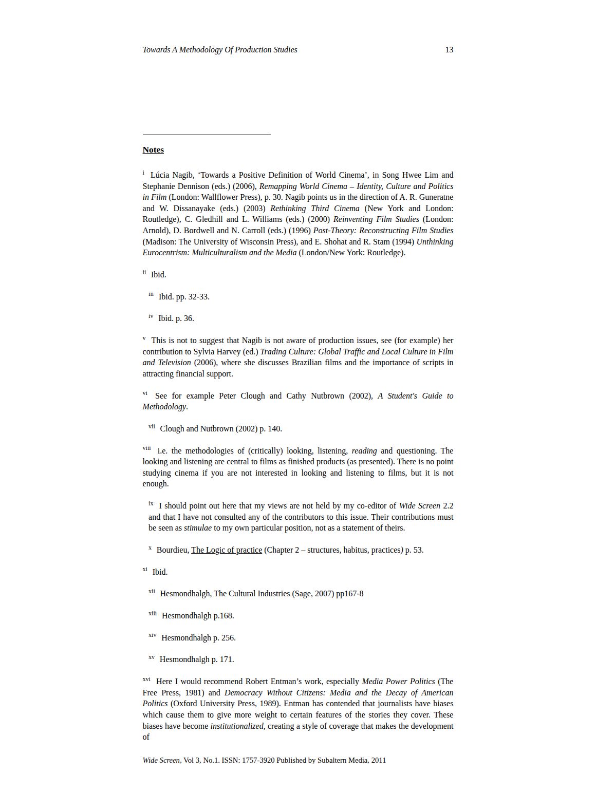Towards A Methodology Of Production Studies 13
Notes
i Lúcia Nagib, ‘Towards a Positive Definition of World Cinema’, in Song Hwee Lim and Stephanie Dennison (eds.) (2006), Remapping World Cinema – Identity, Culture and Politics in Film (London: Wallflower Press), p. 30. Nagib points us in the direction of A. R. Guneratne and W. Dissanayake (eds.) (2003) Rethinking Third Cinema (New York and London: Routledge), C. Gledhill and L. Williams (eds.) (2000) Reinventing Film Studies (London: Arnold), D. Bordwell and N. Carroll (eds.) (1996) Post-Theory: Reconstructing Film Studies (Madison: The University of Wisconsin Press), and E. Shohat and R. Stam (1994) Unthinking Eurocentrism: Multiculturalism and the Media (London/New York: Routledge).
ii Ibid.
iii Ibid. pp. 32-33.
iv Ibid. p. 36.
v This is not to suggest that Nagib is not aware of production issues, see (for example) her contribution to Sylvia Harvey (ed.) Trading Culture: Global Traffic and Local Culture in Film and Television (2006), where she discusses Brazilian films and the importance of scripts in attracting financial support.
vi See for example Peter Clough and Cathy Nutbrown (2002), A Student's Guide to Methodology.
vii Clough and Nutbrown (2002) p. 140.
viii i.e. the methodologies of (critically) looking, listening, reading and questioning. The looking and listening are central to films as finished products (as presented). There is no point studying cinema if you are not interested in looking and listening to films, but it is not enough.
ix I should point out here that my views are not held by my co-editor of Wide Screen 2.2 and that I have not consulted any of the contributors to this issue. Their contributions must be seen as stimulae to my own particular position, not as a statement of theirs.
x Bourdieu, The Logic of practice (Chapter 2 – structures, habitus, practices) p. 53.
xi Ibid.
xii Hesmondhalgh, The Cultural Industries (Sage, 2007) pp167-8
xiii Hesmondhalgh p.168.
xiv Hesmondhalgh p. 256.
xv Hesmondhalgh p. 171.
xvi Here I would recommend Robert Entman’s work, especially Media Power Politics (The Free Press, 1981) and Democracy Without Citizens: Media and the Decay of American Politics (Oxford University Press, 1989). Entman has contended that journalists have biases which cause them to give more weight to certain features of the stories they cover. These biases have become institutionalized, creating a style of coverage that makes the development of
Wide Screen, Vol 3, No.1. ISSN: 1757-3920 Published by Subaltern Media, 2011